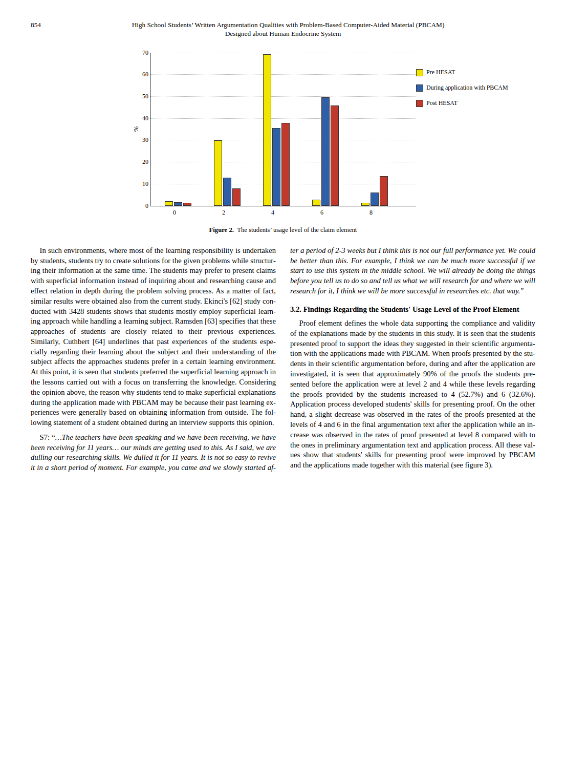854 High School Students’ Written Argumentation Qualities with Problem-Based Computer-Aided Material (PBCAM)
Designed about Human Endocrine System
%
70 60 50 40 30 20 10 0
Pre HESAT
During application with PBCAM
Post HESAT
0 2 4 6 8
Figure 2. The students’ usage level of the claim element
In such environments, where most of the learning responsibility is undertaken by students, students try to create solutions for the given problems while structuring their information at the same time. The students may prefer to present claims with superficial information instead of inquiring about and researching cause and effect relation in depth during the problem solving process. As a matter of fact, similar results were obtained also from the current study. Ekinci's [62] study conducted with 3428 students shows that students mostly employ superficial learning approach while handling a learning subject. Ramsden [63] specifies that these approaches of students are closely related to their previous experiences. Similarly, Cuthbert [64] underlines that past experiences of the students especially regarding their learning about the subject and their understanding of the subject affects the approaches students prefer in a certain learning environment. At this point, it is seen that students preferred the superficial learning approach in the lessons carried out with a focus on transferring the knowledge. Considering the opinion above, the reason why students tend to make superficial explanations during the application made with PBCAM may be because their past learning experiences were generally based on obtaining information from outside. The following statement of a student obtained during an interview supports this opinion.
S7: “…The teachers have been speaking and we have been receiving, we have been receiving for 11 years… our minds are getting used to this. As I said, we are dulling our researching skills. We dulled it for 11 years. It is not so easy to revive it in a short period of moment. For example, you came and we slowly started after a period of 2-3 weeks but I think this is not our full performance yet. We could be better than this. For example, I think we can be much more successful if we start to use this system in the middle school. We will already be doing the things before you tell us to do so and tell us what we will research for and where we will research for it, I think we will be more successful in researches etc. that way."
3.2. Findings Regarding the Students' Usage Level of the Proof Element
Proof element defines the whole data supporting the compliance and validity of the explanations made by the students in this study. It is seen that the students presented proof to support the ideas they suggested in their scientific argumentation with the applications made with PBCAM. When proofs presented by the students in their scientific argumentation before, during and after the application are investigated, it is seen that approximately 90% of the proofs the students presented before the application were at level 2 and 4 while these levels regarding the proofs provided by the students increased to 4 (52.7%) and 6 (32.6%). Application process developed students' skills for presenting proof. On the other hand, a slight decrease was observed in the rates of the proofs presented at the levels of 4 and 6 in the final argumentation text after the application while an increase was observed in the rates of proof presented at level 8 compared with to the ones in preliminary argumentation text and application process. All these values show that students' skills for presenting proof were improved by PBCAM and the applications made together with this material (see figure 3).